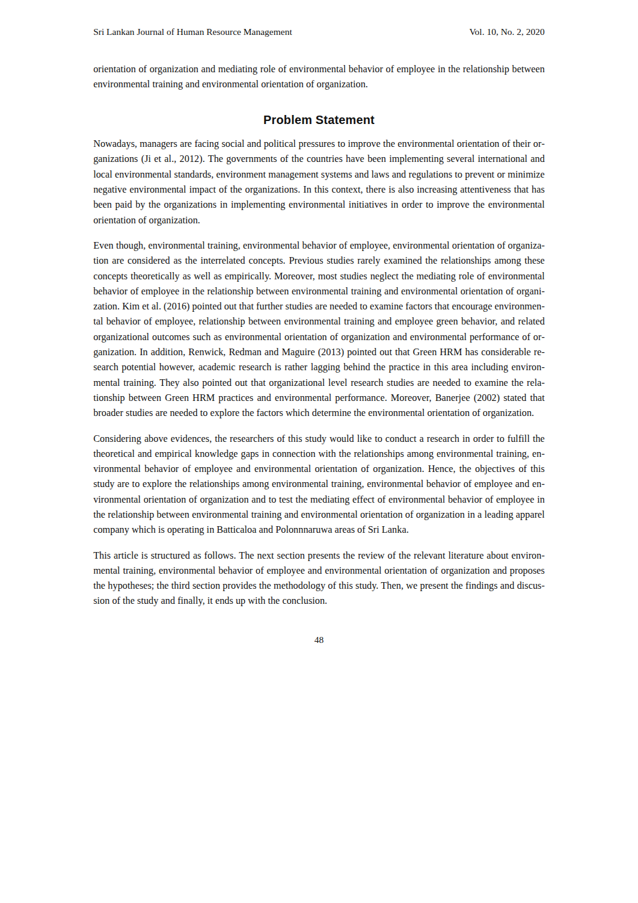Sri Lankan Journal of Human Resource Management Vol. 10, No. 2, 2020
orientation of organization and mediating role of environmental behavior of employee in the relationship between environmental training and environmental orientation of organization.
Problem Statement
Nowadays, managers are facing social and political pressures to improve the environmental orientation of their organizations (Ji et al., 2012). The governments of the countries have been implementing several international and local environmental standards, environment management systems and laws and regulations to prevent or minimize negative environmental impact of the organizations. In this context, there is also increasing attentiveness that has been paid by the organizations in implementing environmental initiatives in order to improve the environmental orientation of organization.
Even though, environmental training, environmental behavior of employee, environmental orientation of organization are considered as the interrelated concepts. Previous studies rarely examined the relationships among these concepts theoretically as well as empirically. Moreover, most studies neglect the mediating role of environmental behavior of employee in the relationship between environmental training and environmental orientation of organization. Kim et al. (2016) pointed out that further studies are needed to examine factors that encourage environmental behavior of employee, relationship between environmental training and employee green behavior, and related organizational outcomes such as environmental orientation of organization and environmental performance of organization. In addition, Renwick, Redman and Maguire (2013) pointed out that Green HRM has considerable research potential however, academic research is rather lagging behind the practice in this area including environmental training. They also pointed out that organizational level research studies are needed to examine the relationship between Green HRM practices and environmental performance. Moreover, Banerjee (2002) stated that broader studies are needed to explore the factors which determine the environmental orientation of organization.
Considering above evidences, the researchers of this study would like to conduct a research in order to fulfill the theoretical and empirical knowledge gaps in connection with the relationships among environmental training, environmental behavior of employee and environmental orientation of organization. Hence, the objectives of this study are to explore the relationships among environmental training, environmental behavior of employee and environmental orientation of organization and to test the mediating effect of environmental behavior of employee in the relationship between environmental training and environmental orientation of organization in a leading apparel company which is operating in Batticaloa and Polonnnaruwa areas of Sri Lanka.
This article is structured as follows. The next section presents the review of the relevant literature about environmental training, environmental behavior of employee and environmental orientation of organization and proposes the hypotheses; the third section provides the methodology of this study. Then, we present the findings and discussion of the study and finally, it ends up with the conclusion.
48